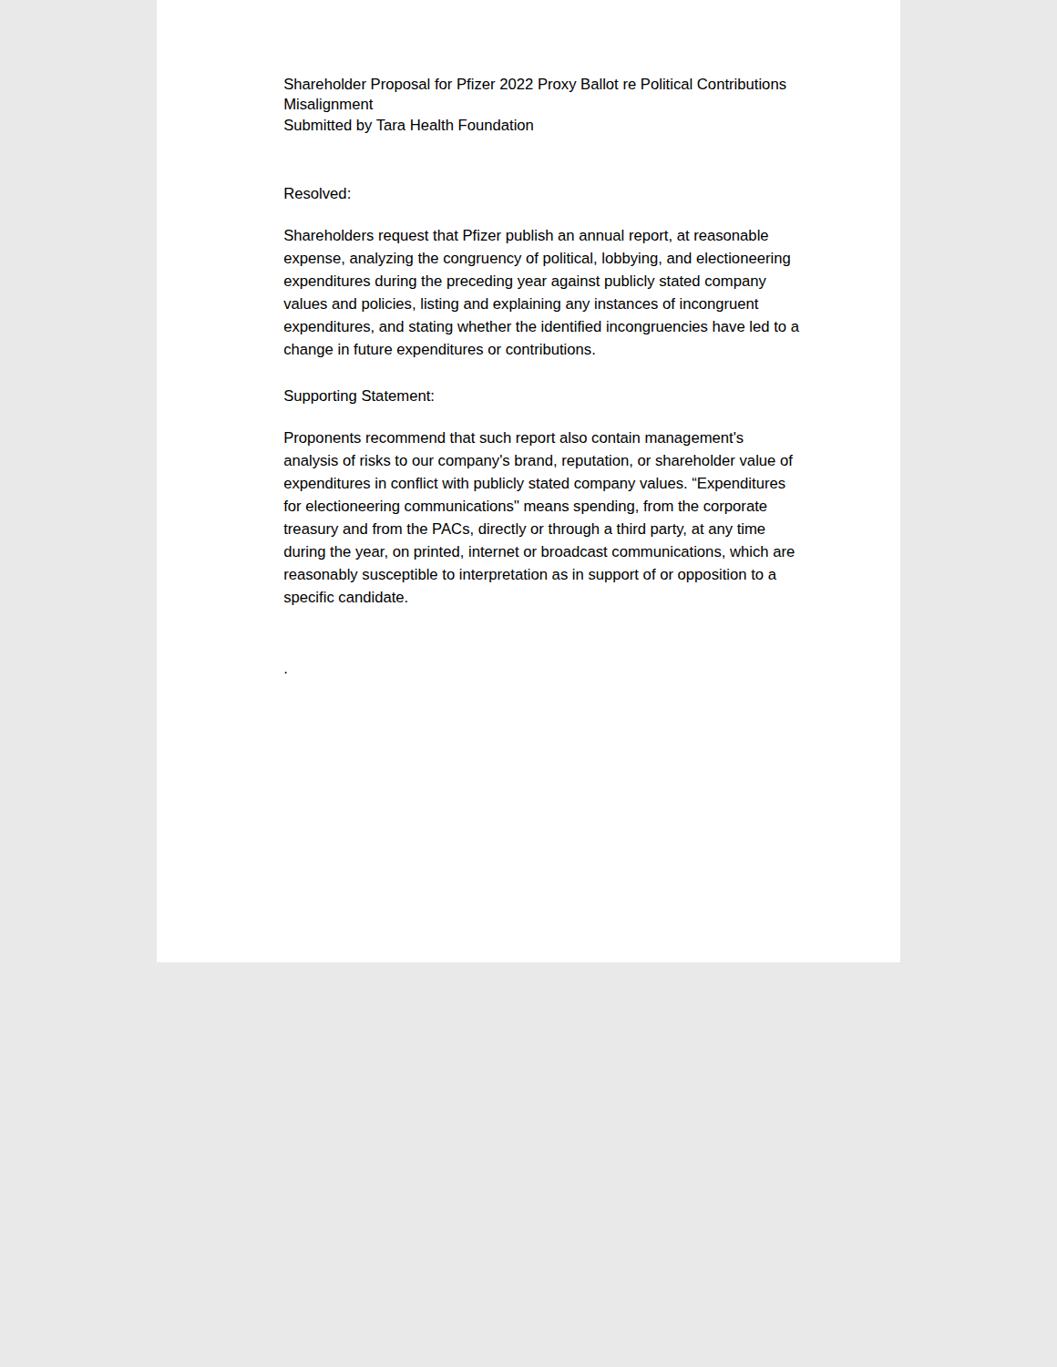Shareholder Proposal for Pfizer 2022 Proxy Ballot re Political Contributions Misalignment
Submitted by Tara Health Foundation
Resolved:
Shareholders request that Pfizer publish an annual report, at reasonable expense, analyzing the congruency of political, lobbying, and electioneering expenditures during the preceding year against publicly stated company values and policies, listing and explaining any instances of incongruent expenditures, and stating whether the identified incongruencies have led to a change in future expenditures or contributions.
Supporting Statement:
Proponents recommend that such report also contain management's analysis of risks to our company's brand, reputation, or shareholder value of expenditures in conflict with publicly stated company values. “Expenditures for electioneering communications" means spending, from the corporate treasury and from the PACs, directly or through a third party, at any time during the year, on printed, internet or broadcast communications, which are reasonably susceptible to interpretation as in support of or opposition to a specific candidate.
.